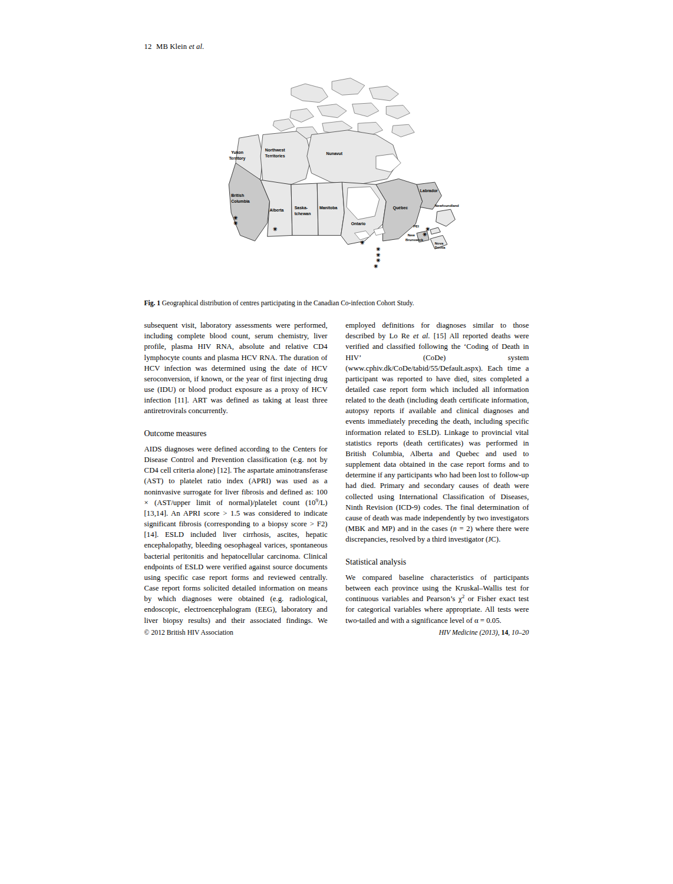12 MB Klein et al.
Yukon Territory Northwest Territories Nunavut British Columbia Alberta Saska- tchewan Manitoba Ontario Québec Labrador Newfoundland PEI New Brunswick Nova Scotia ✳ ✳ ✳ ✳ ✳ ✳ ✳ ✳ ✳ ✳
Fig. 1 Geographical distribution of centres participating in the Canadian Co-infection Cohort Study.
subsequent visit, laboratory assessments were performed, including complete blood count, serum chemistry, liver profile, plasma HIV RNA, absolute and relative CD4 lymphocyte counts and plasma HCV RNA. The duration of HCV infection was determined using the date of HCV seroconversion, if known, or the year of first injecting drug use (IDU) or blood product exposure as a proxy of HCV infection [11]. ART was defined as taking at least three antiretrovirals concurrently.
Outcome measures
AIDS diagnoses were defined according to the Centers for Disease Control and Prevention classification (e.g. not by CD4 cell criteria alone) [12]. The aspartate aminotransferase (AST) to platelet ratio index (APRI) was used as a noninvasive surrogate for liver fibrosis and defined as: 100 × (AST/upper limit of normal)/platelet count (109/L) [13,14]. An APRI score > 1.5 was considered to indicate significant fibrosis (corresponding to a biopsy score > F2) [14]. ESLD included liver cirrhosis, ascites, hepatic encephalopathy, bleeding oesophageal varices, spontaneous bacterial peritonitis and hepatocellular carcinoma. Clinical endpoints of ESLD were verified against source documents using specific case report forms and reviewed centrally. Case report forms solicited detailed information on means by which diagnoses were obtained (e.g. radiological, endoscopic, electroencephalogram (EEG), laboratory and liver biopsy results) and their associated findings. We employed definitions for diagnoses similar to those described by Lo Re et al. [15] All reported deaths were verified and classified following the ‘Coding of Death in HIV’ (CoDe) system (www.cphiv.dk/CoDe/tabid/55/Default.aspx). Each time a participant was reported to have died, sites completed a detailed case report form which included all information related to the death (including death certificate information, autopsy reports if available and clinical diagnoses and events immediately preceding the death, including specific information related to ESLD). Linkage to provincial vital statistics reports (death certificates) was performed in British Columbia, Alberta and Quebec and used to supplement data obtained in the case report forms and to determine if any participants who had been lost to follow-up had died. Primary and secondary causes of death were collected using International Classification of Diseases, Ninth Revision (ICD-9) codes. The final determination of cause of death was made independently by two investigators (MBK and MP) and in the cases (n = 2) where there were discrepancies, resolved by a third investigator (JC).
Statistical analysis
We compared baseline characteristics of participants between each province using the Kruskal–Wallis test for continuous variables and Pearson’s χ2 or Fisher exact test for categorical variables where appropriate. All tests were two-tailed and with a significance level of α = 0.05.
© 2012 British HIV Association
HIV Medicine (2013), 14, 10–20